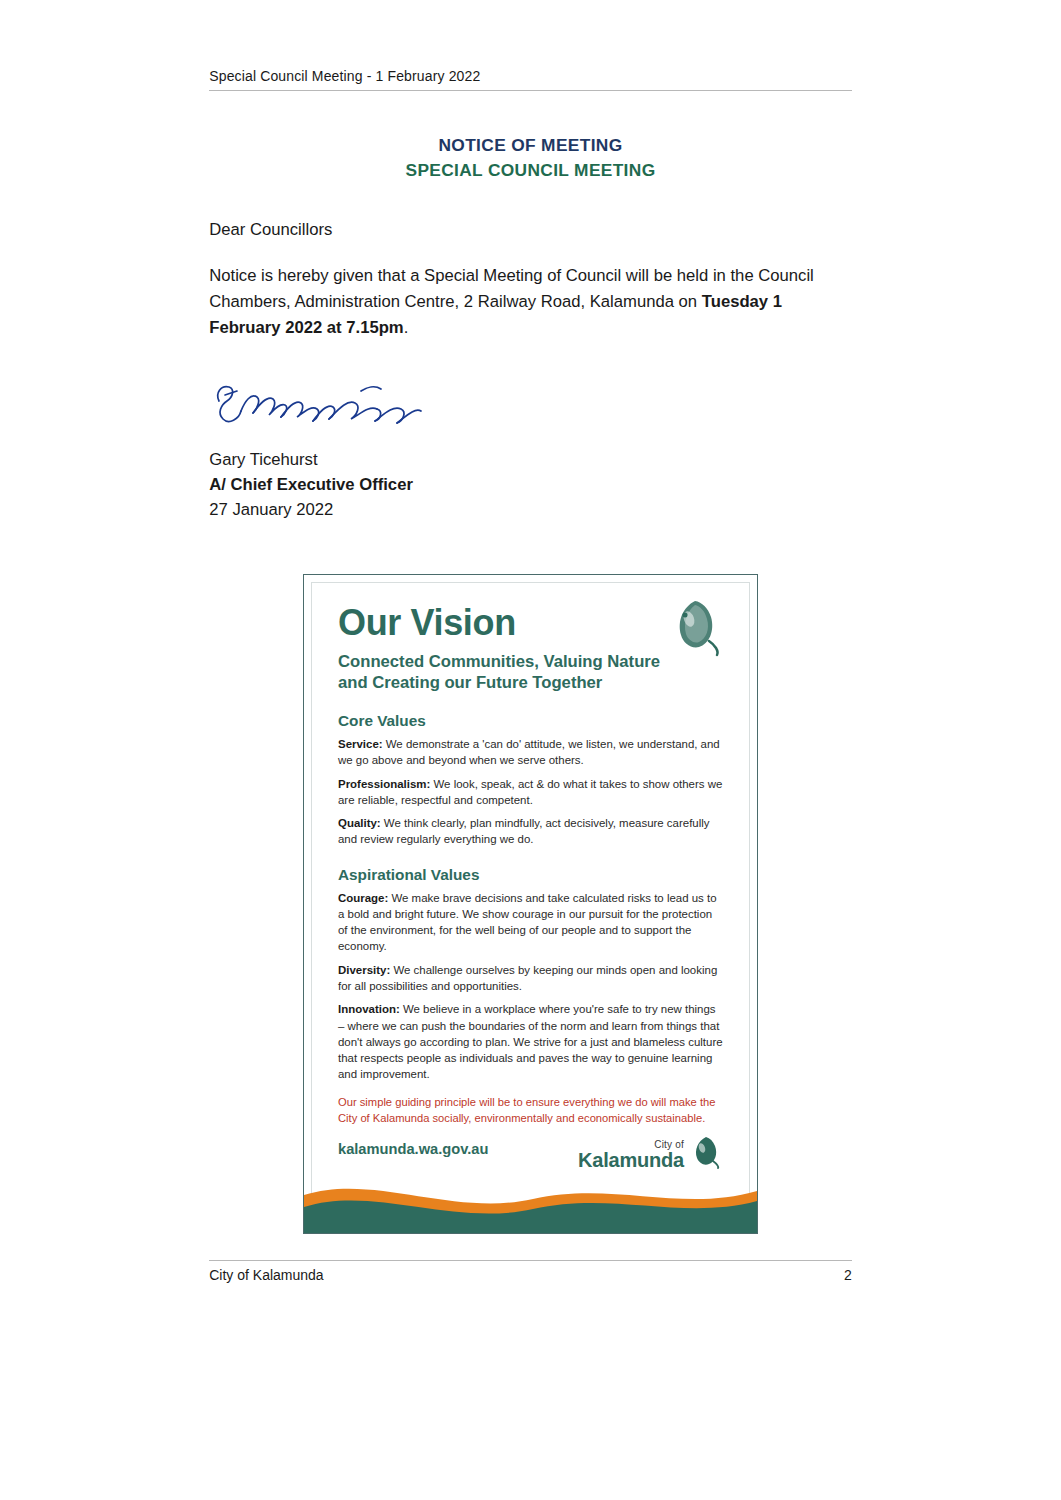Special Council Meeting - 1 February 2022
NOTICE OF MEETING
SPECIAL COUNCIL MEETING
Dear Councillors
Notice is hereby given that a Special Meeting of Council will be held in the Council Chambers, Administration Centre, 2 Railway Road, Kalamunda on Tuesday 1 February 2022 at 7.15pm.
Gary Ticehurst
A/ Chief Executive Officer
27 January 2022
Our Vision
Connected Communities, Valuing Nature
and Creating our Future Together
Core Values
Service: We demonstrate a 'can do' attitude, we listen, we understand, and we go above and beyond when we serve others.
Professionalism: We look, speak, act & do what it takes to show others we are reliable, respectful and competent.
Quality: We think clearly, plan mindfully, act decisively, measure carefully and review regularly everything we do.
Aspirational Values
Courage: We make brave decisions and take calculated risks to lead us to a bold and bright future. We show courage in our pursuit for the protection of the environment, for the well being of our people and to support the economy.
Diversity: We challenge ourselves by keeping our minds open and looking for all possibilities and opportunities.
Innovation: We believe in a workplace where you're safe to try new things – where we can push the boundaries of the norm and learn from things that don't always go according to plan. We strive for a just and blameless culture that respects people as individuals and paves the way to genuine learning and improvement.
Our simple guiding principle will be to ensure everything we do will make the City of Kalamunda socially, environmentally and economically sustainable.
kalamunda.wa.gov.au
City of
Kalamunda
City of Kalamunda 2